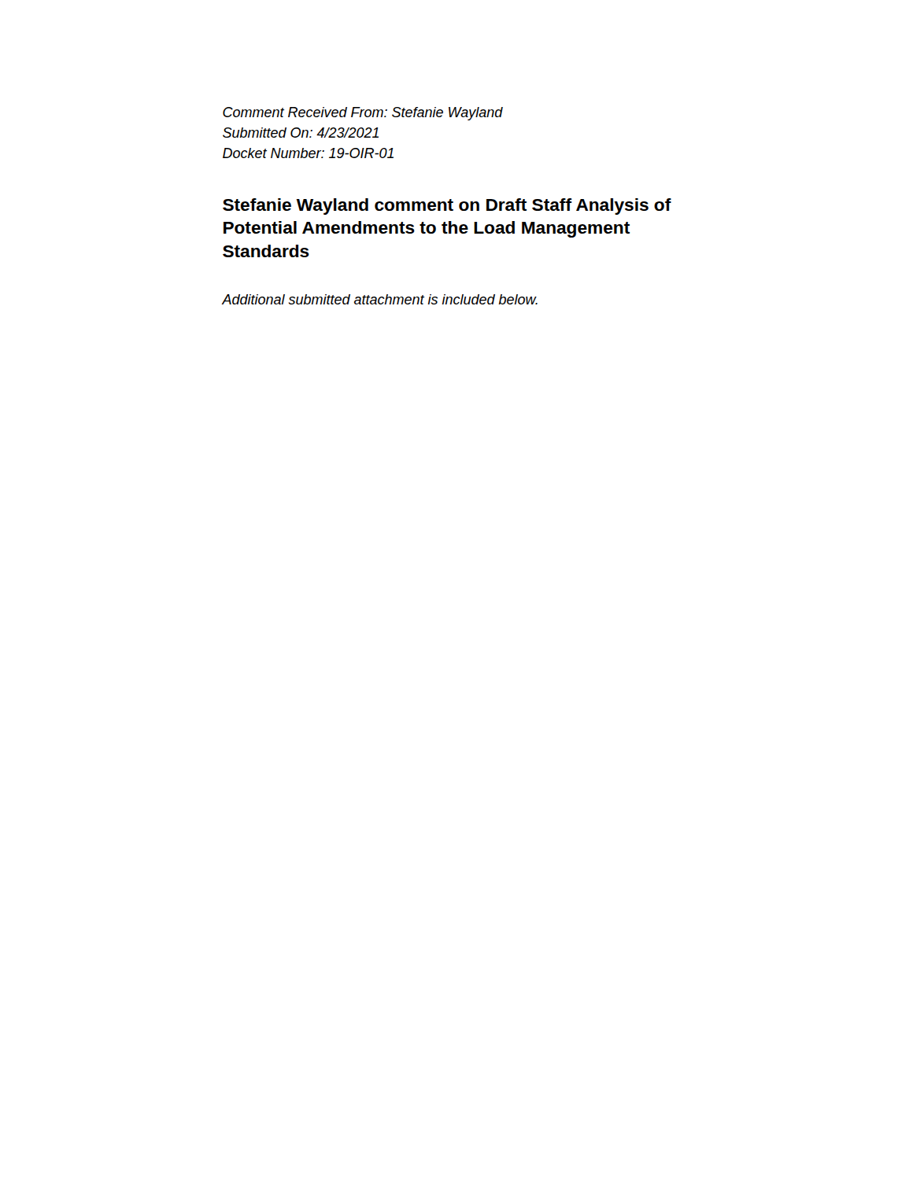Comment Received From: Stefanie Wayland Submitted On: 4/23/2021 Docket Number: 19-OIR-01
Stefanie Wayland comment on Draft Staff Analysis of Potential Amendments to the Load Management Standards
Additional submitted attachment is included below.